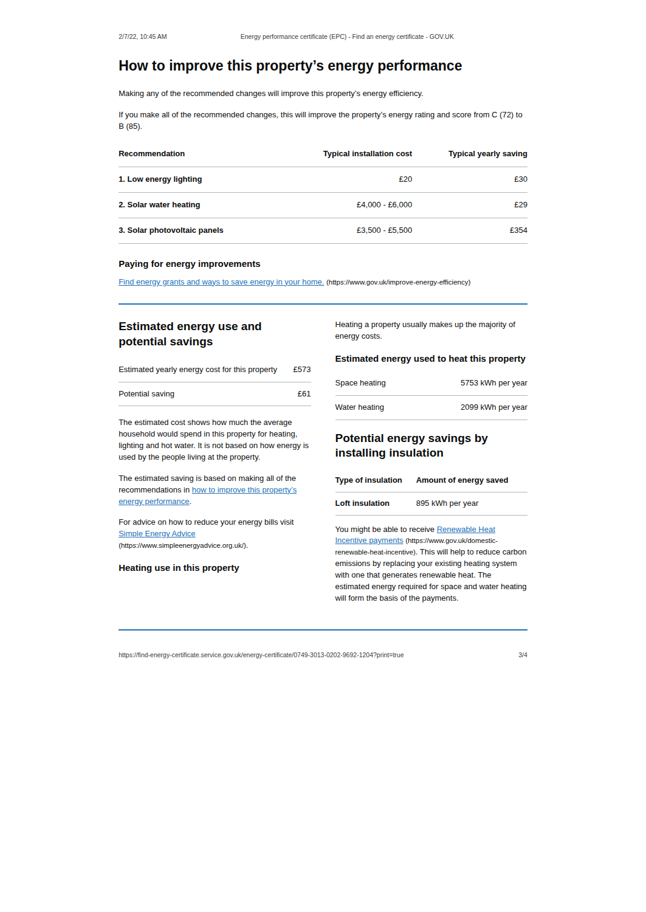2/7/22, 10:45 AM
Energy performance certificate (EPC) - Find an energy certificate - GOV.UK
How to improve this property’s energy performance
Making any of the recommended changes will improve this property’s energy efficiency.
If you make all of the recommended changes, this will improve the property’s energy rating and score from C (72) to B (85).
| Recommendation | Typical installation cost | Typical yearly saving |
| --- | --- | --- |
| 1. Low energy lighting | £20 | £30 |
| 2. Solar water heating | £4,000 - £6,000 | £29 |
| 3. Solar photovoltaic panels | £3,500 - £5,500 | £354 |
Paying for energy improvements
Find energy grants and ways to save energy in your home. (https://www.gov.uk/improve-energy-efficiency)
Estimated energy use and potential savings
| Estimated yearly energy cost for this property | £573 |
| Potential saving | £61 |
The estimated cost shows how much the average household would spend in this property for heating, lighting and hot water. It is not based on how energy is used by the people living at the property.
The estimated saving is based on making all of the recommendations in how to improve this property’s energy performance.
For advice on how to reduce your energy bills visit Simple Energy Advice (https://www.simpleenergyadvice.org.uk/).
Heating use in this property
Heating a property usually makes up the majority of energy costs.
Estimated energy used to heat this property
| Space heating | 5753 kWh per year |
| Water heating | 2099 kWh per year |
Potential energy savings by installing insulation
| Type of insulation | Amount of energy saved |
| --- | --- |
| Loft insulation | 895 kWh per year |
You might be able to receive Renewable Heat Incentive payments (https://www.gov.uk/domestic-renewable-heat-incentive). This will help to reduce carbon emissions by replacing your existing heating system with one that generates renewable heat. The estimated energy required for space and water heating will form the basis of the payments.
https://find-energy-certificate.service.gov.uk/energy-certificate/0749-3013-0202-9692-1204?print=true
3/4